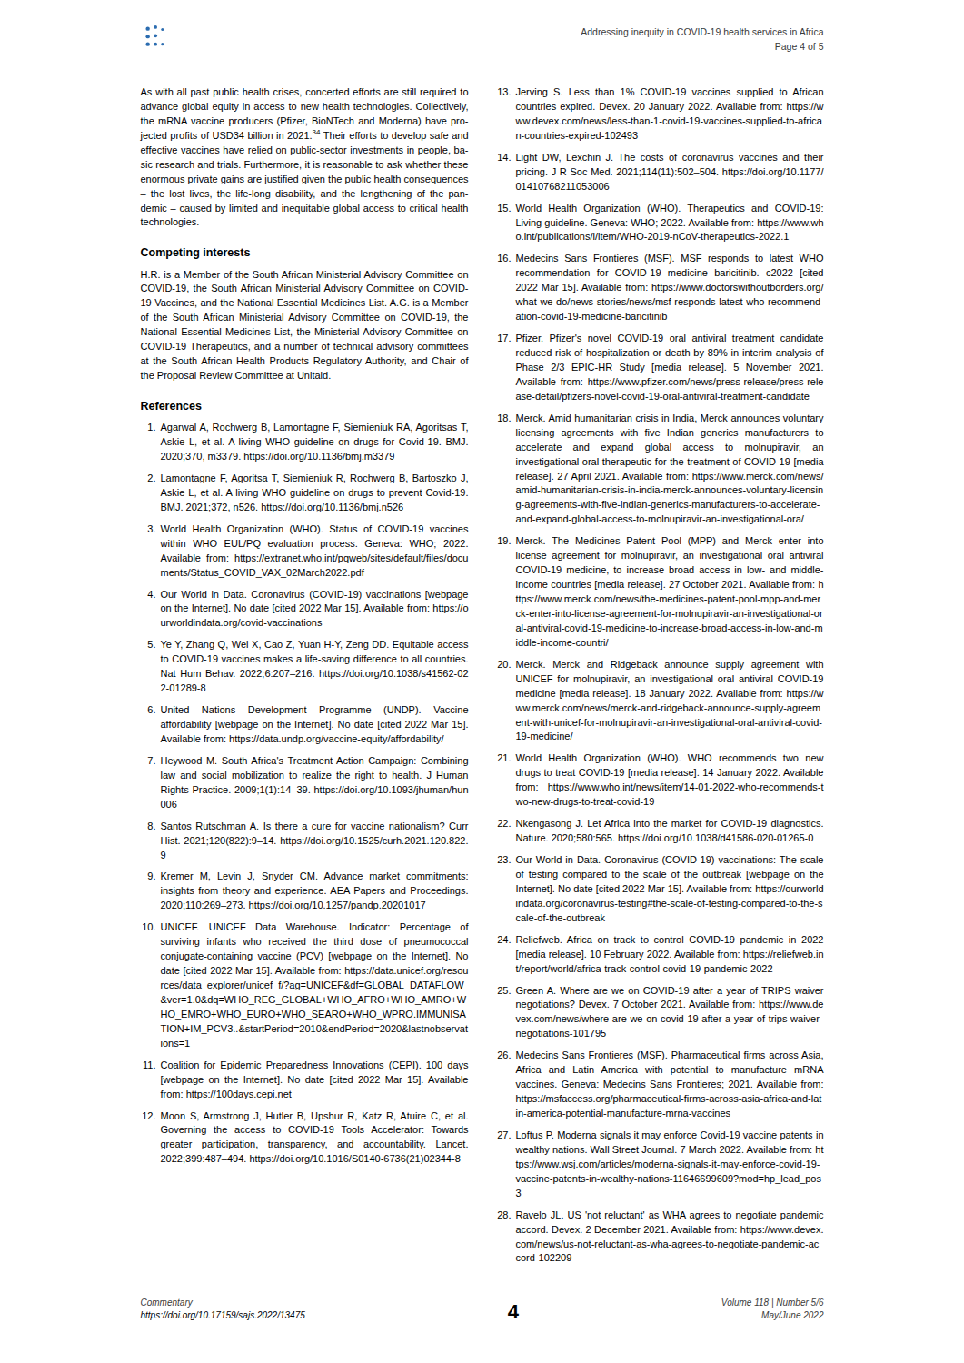Addressing inequity in COVID-19 health services in Africa Page 4 of 5
As with all past public health crises, concerted efforts are still required to advance global equity in access to new health technologies. Collectively, the mRNA vaccine producers (Pfizer, BioNTech and Moderna) have projected profits of USD34 billion in 2021.34 Their efforts to develop safe and effective vaccines have relied on public-sector investments in people, basic research and trials. Furthermore, it is reasonable to ask whether these enormous private gains are justified given the public health consequences – the lost lives, the life-long disability, and the lengthening of the pandemic – caused by limited and inequitable global access to critical health technologies.
Competing interests
H.R. is a Member of the South African Ministerial Advisory Committee on COVID-19, the South African Ministerial Advisory Committee on COVID-19 Vaccines, and the National Essential Medicines List. A.G. is a Member of the South African Ministerial Advisory Committee on COVID-19, the National Essential Medicines List, the Ministerial Advisory Committee on COVID-19 Therapeutics, and a number of technical advisory committees at the South African Health Products Regulatory Authority, and Chair of the Proposal Review Committee at Unitaid.
References
Agarwal A, Rochwerg B, Lamontagne F, Siemieniuk RA, Agoritsas T, Askie L, et al. A living WHO guideline on drugs for Covid-19. BMJ. 2020;370, m3379. https://doi.org/10.1136/bmj.m3379
Lamontagne F, Agoritsa T, Siemieniuk R, Rochwerg B, Bartoszko J, Askie L, et al. A living WHO guideline on drugs to prevent Covid-19. BMJ. 2021;372, n526. https://doi.org/10.1136/bmj.n526
World Health Organization (WHO). Status of COVID-19 vaccines within WHO EUL/PQ evaluation process. Geneva: WHO; 2022. Available from: https://extranet.who.int/pqweb/sites/default/files/documents/Status_COVID_VAX_02March2022.pdf
Our World in Data. Coronavirus (COVID-19) vaccinations [webpage on the Internet]. No date [cited 2022 Mar 15]. Available from: https://ourworldindata.org/covid-vaccinations
Ye Y, Zhang Q, Wei X, Cao Z, Yuan H-Y, Zeng DD. Equitable access to COVID-19 vaccines makes a life-saving difference to all countries. Nat Hum Behav. 2022;6:207–216. https://doi.org/10.1038/s41562-022-01289-8
United Nations Development Programme (UNDP). Vaccine affordability [webpage on the Internet]. No date [cited 2022 Mar 15]. Available from: https://data.undp.org/vaccine-equity/affordability/
Heywood M. South Africa's Treatment Action Campaign: Combining law and social mobilization to realize the right to health. J Human Rights Practice. 2009;1(1):14–39. https://doi.org/10.1093/jhuman/hun006
Santos Rutschman A. Is there a cure for vaccine nationalism? Curr Hist. 2021;120(822):9–14. https://doi.org/10.1525/curh.2021.120.822.9
Kremer M, Levin J, Snyder CM. Advance market commitments: insights from theory and experience. AEA Papers and Proceedings. 2020;110:269–273. https://doi.org/10.1257/pandp.20201017
UNICEF. UNICEF Data Warehouse. Indicator: Percentage of surviving infants who received the third dose of pneumococcal conjugate-containing vaccine (PCV) [webpage on the Internet]. No date [cited 2022 Mar 15]. Available from: https://data.unicef.org/resources/data_explorer/unicef_f/?ag=UNICEF&df=GLOBAL_DATAFLOW&ver=1.0&dq=WHO_REG_GLOBAL+WHO_AFRO+WHO_AMRO+WHO_EMRO+WHO_EURO+WHO_SEARO+WHO_WPRO.IMMUNISATION+IM_PCV3..&startPeriod=2010&endPeriod=2020&lastnobservations=1
Coalition for Epidemic Preparedness Innovations (CEPI). 100 days [webpage on the Internet]. No date [cited 2022 Mar 15]. Available from: https://100days.cepi.net
Moon S, Armstrong J, Hutler B, Upshur R, Katz R, Atuire C, et al. Governing the access to COVID-19 Tools Accelerator: Towards greater participation, transparency, and accountability. Lancet. 2022;399:487–494. https://doi.org/10.1016/S0140-6736(21)02344-8
Jerving S. Less than 1% COVID-19 vaccines supplied to African countries expired. Devex. 20 January 2022. Available from: https://www.devex.com/news/less-than-1-covid-19-vaccines-supplied-to-african-countries-expired-102493
Light DW, Lexchin J. The costs of coronavirus vaccines and their pricing. J R Soc Med. 2021;114(11):502–504. https://doi.org/10.1177/01410768211053006
World Health Organization (WHO). Therapeutics and COVID-19: Living guideline. Geneva: WHO; 2022. Available from: https://www.who.int/publications/i/item/WHO-2019-nCoV-therapeutics-2022.1
Medecins Sans Frontieres (MSF). MSF responds to latest WHO recommendation for COVID-19 medicine baricitinib. c2022 [cited 2022 Mar 15]. Available from: https://www.doctorswithoutborders.org/what-we-do/news-stories/news/msf-responds-latest-who-recommendation-covid-19-medicine-baricitinib
Pfizer. Pfizer's novel COVID-19 oral antiviral treatment candidate reduced risk of hospitalization or death by 89% in interim analysis of Phase 2/3 EPIC-HR Study [media release]. 5 November 2021. Available from: https://www.pfizer.com/news/press-release/press-release-detail/pfizers-novel-covid-19-oral-antiviral-treatment-candidate
Merck. Amid humanitarian crisis in India, Merck announces voluntary licensing agreements with five Indian generics manufacturers to accelerate and expand global access to molnupiravir, an investigational oral therapeutic for the treatment of COVID-19 [media release]. 27 April 2021. Available from: https://www.merck.com/news/amid-humanitarian-crisis-in-india-merck-announces-voluntary-licensing-agreements-with-five-indian-generics-manufacturers-to-accelerate-and-expand-global-access-to-molnupiravir-an-investigational-ora/
Merck. The Medicines Patent Pool (MPP) and Merck enter into license agreement for molnupiravir, an investigational oral antiviral COVID-19 medicine, to increase broad access in low- and middle-income countries [media release]. 27 October 2021. Available from: https://www.merck.com/news/the-medicines-patent-pool-mpp-and-merck-enter-into-license-agreement-for-molnupiravir-an-investigational-oral-antiviral-covid-19-medicine-to-increase-broad-access-in-low-and-middle-income-countri/
Merck. Merck and Ridgeback announce supply agreement with UNICEF for molnupiravir, an investigational oral antiviral COVID-19 medicine [media release]. 18 January 2022. Available from: https://www.merck.com/news/merck-and-ridgeback-announce-supply-agreement-with-unicef-for-molnupiravir-an-investigational-oral-antiviral-covid-19-medicine/
World Health Organization (WHO). WHO recommends two new drugs to treat COVID-19 [media release]. 14 January 2022. Available from: https://www.who.int/news/item/14-01-2022-who-recommends-two-new-drugs-to-treat-covid-19
Nkengasong J. Let Africa into the market for COVID-19 diagnostics. Nature. 2020;580:565. https://doi.org/10.1038/d41586-020-01265-0
Our World in Data. Coronavirus (COVID-19) vaccinations: The scale of testing compared to the scale of the outbreak [webpage on the Internet]. No date [cited 2022 Mar 15]. Available from: https://ourworldindata.org/coronavirus-testing#the-scale-of-testing-compared-to-the-scale-of-the-outbreak
Reliefweb. Africa on track to control COVID-19 pandemic in 2022 [media release]. 10 February 2022. Available from: https://reliefweb.int/report/world/africa-track-control-covid-19-pandemic-2022
Green A. Where are we on COVID-19 after a year of TRIPS waiver negotiations? Devex. 7 October 2021. Available from: https://www.devex.com/news/where-are-we-on-covid-19-after-a-year-of-trips-waiver-negotiations-101795
Medecins Sans Frontieres (MSF). Pharmaceutical firms across Asia, Africa and Latin America with potential to manufacture mRNA vaccines. Geneva: Medecins Sans Frontieres; 2021. Available from: https://msfaccess.org/pharmaceutical-firms-across-asia-africa-and-latin-america-potential-manufacture-mrna-vaccines
Loftus P. Moderna signals it may enforce Covid-19 vaccine patents in wealthy nations. Wall Street Journal. 7 March 2022. Available from: https://www.wsj.com/articles/moderna-signals-it-may-enforce-covid-19-vaccine-patents-in-wealthy-nations-11646699609?mod=hp_lead_pos3
Ravelo JL. US 'not reluctant' as WHA agrees to negotiate pandemic accord. Devex. 2 December 2021. Available from: https://www.devex.com/news/us-not-reluctant-as-wha-agrees-to-negotiate-pandemic-accord-102209
Commentary
https://doi.org/10.17159/sajs.2022/13475
4
Volume 118 | Number 5/6
May/June 2022